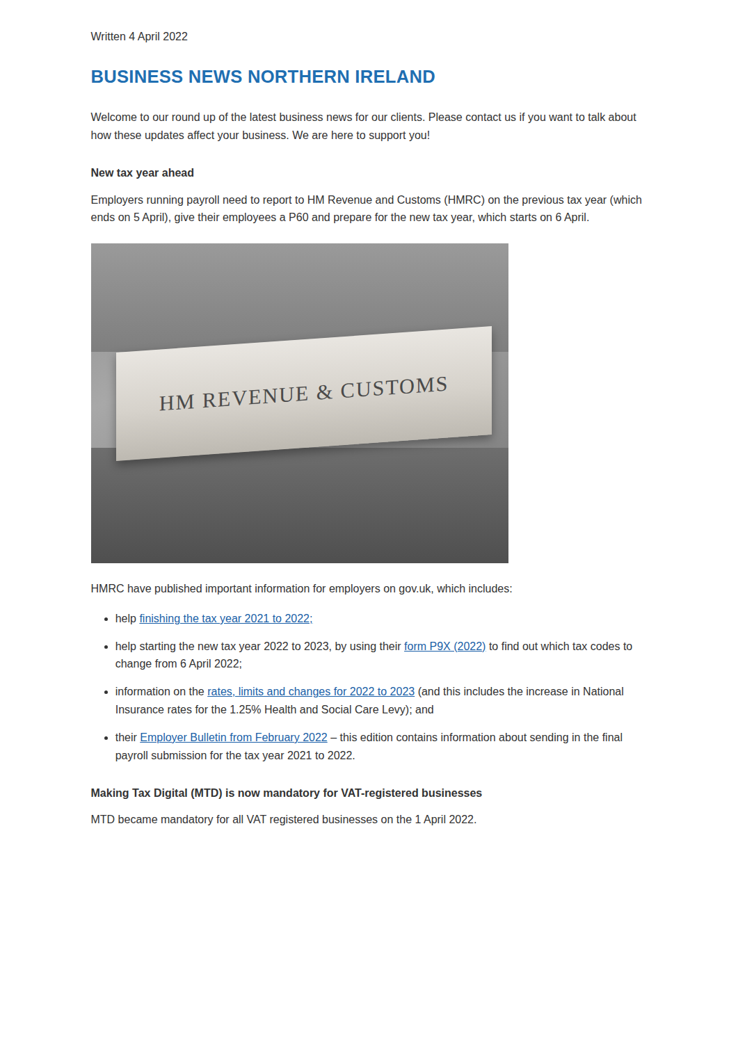Written 4 April 2022
BUSINESS NEWS NORTHERN IRELAND
Welcome to our round up of the latest business news for our clients. Please contact us if you want to talk about how these updates affect your business. We are here to support you!
New tax year ahead
Employers running payroll need to report to HM Revenue and Customs (HMRC) on the previous tax year (which ends on 5 April), give their employees a P60 and prepare for the new tax year, which starts on 6 April.
HM REVENUE & CUSTOMS
HMRC have published important information for employers on gov.uk, which includes:
help finishing the tax year 2021 to 2022;
help starting the new tax year 2022 to 2023, by using their form P9X (2022) to find out which tax codes to change from 6 April 2022;
information on the rates, limits and changes for 2022 to 2023 (and this includes the increase in National Insurance rates for the 1.25% Health and Social Care Levy); and
their Employer Bulletin from February 2022 – this edition contains information about sending in the final payroll submission for the tax year 2021 to 2022.
Making Tax Digital (MTD) is now mandatory for VAT-registered businesses
MTD became mandatory for all VAT registered businesses on the 1 April 2022.